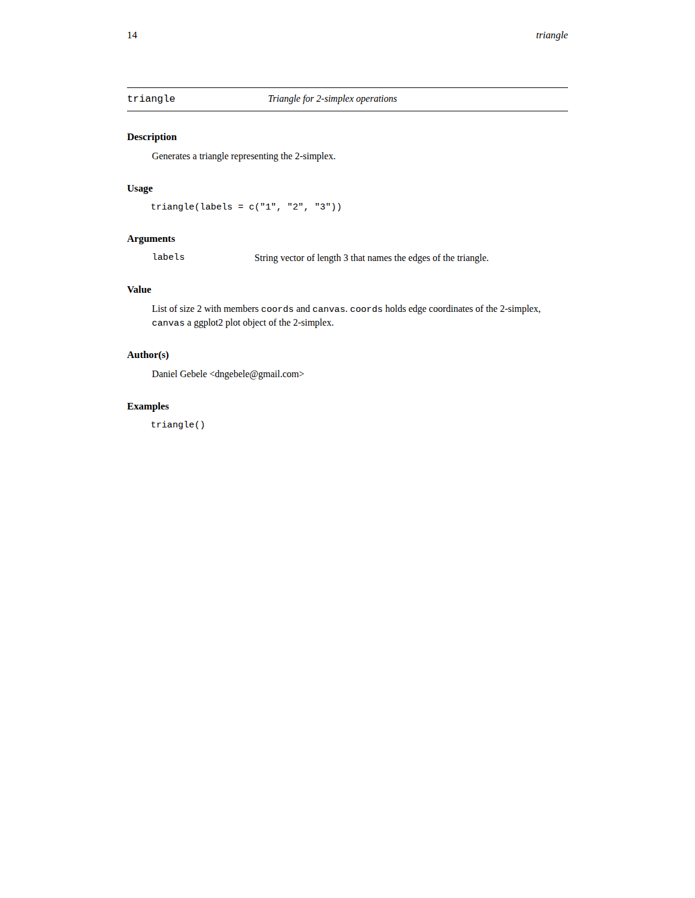14 triangle
triangle Triangle for 2-simplex operations
Description
Generates a triangle representing the 2-simplex.
Usage
triangle(labels = c("1", "2", "3"))
Arguments
labels
String vector of length 3 that names the edges of the triangle.
Value
List of size 2 with members coords and canvas. coords holds edge coordinates of the 2-simplex, canvas a ggplot2 plot object of the 2-simplex.
Author(s)
Daniel Gebele <dngebele@gmail.com>
Examples
triangle()